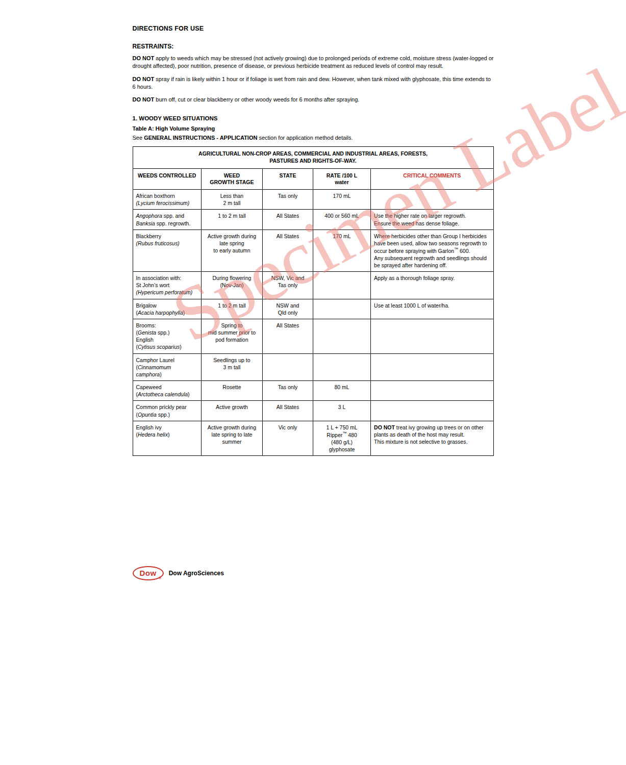Specimen Label
DIRECTIONS FOR USE
RESTRAINTS:
DO NOT apply to weeds which may be stressed (not actively growing) due to prolonged periods of extreme cold, moisture stress (water-logged or drought affected), poor nutrition, presence of disease, or previous herbicide treatment as reduced levels of control may result.
DO NOT spray if rain is likely within 1 hour or if foliage is wet from rain and dew. However, when tank mixed with glyphosate, this time extends to 6 hours.
DO NOT burn off, cut or clear blackberry or other woody weeds for 6 months after spraying.
1. WOODY WEED SITUATIONS
Table A: High Volume Spraying
See GENERAL INSTRUCTIONS - APPLICATION section for application method details.
| AGRICULTURAL NON-CROP AREAS, COMMERCIAL AND INDUSTRIAL AREAS, FORESTS, PASTURES AND RIGHTS-OF-WAY. |
| --- |
| WEEDS CONTROLLED | WEED GROWTH STAGE | STATE | RATE /100 L water | CRITICAL COMMENTS |
| African boxthorn (Lycium ferocissimum) | Less than 2 m tall | Tas only | 170 mL | |
| Angophora spp. and Banksia spp. regrowth. | 1 to 2 m tall | All States | 400 or 560 mL | Use the higher rate on larger regrowth. Ensure the weed has dense foliage. |
| Blackberry (Rubus fruticosus) | Active growth during late spring to early autumn | All States | 170 mL | Where herbicides other than Group I herbicides have been used, allow two seasons regrowth to occur before spraying with Garlon ™ 600. Any subsequent regrowth and seedlings should be sprayed after hardening off. |
| In association with: St John’s wort (Hypericum perforatum) | During flowering (Nov-Jan) | NSW, Vic and Tas only | | Apply as a thorough foliage spray. |
| Brigalow ( Acacia harpophylla ) | 1 to 2 m tall | NSW and Qld only | | Use at least 1000 L of water/ha. |
| Brooms: ( Genista spp.) English ( Cytisus scoparius ) | Spring to mid summer prior to pod formation | All States | | |
| Camphor Laurel ( Cinnamomum camphora ) | Seedlings up to 3 m tall | | | |
| Capeweed ( Arctotheca calendula ) | Rosette | Tas only | 80 mL | |
| Common prickly pear ( Opuntia spp.) | Active growth | All States | 3 L | |
| English ivy ( Hedera helix ) | Active growth during late spring to late summer | Vic only | 1 L + 750 mL Ripper ™ 480 (480 g/L) glyphosate | DO NOT treat ivy growing up trees or on other plants as death of the host may result. This mixture is not selective to grasses. |
Dow® Dow AgroSciences